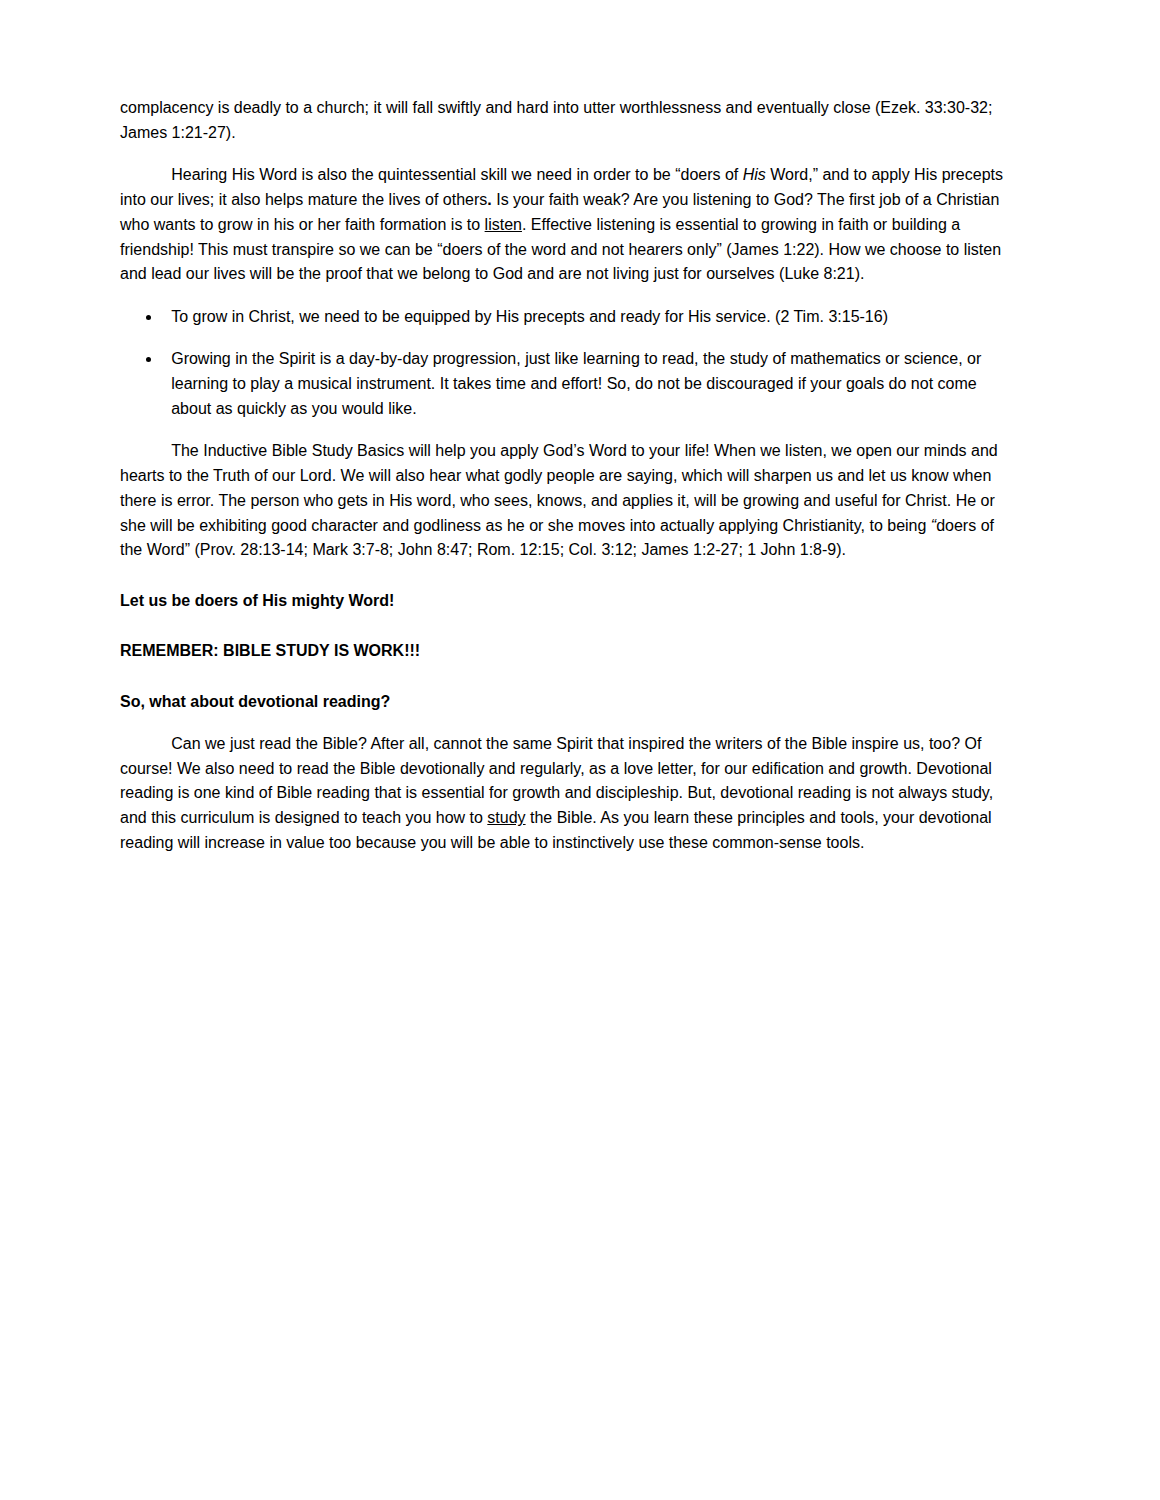complacency is deadly to a church; it will fall swiftly and hard into utter worthlessness and eventually close (Ezek. 33:30-32; James 1:21-27).
Hearing His Word is also the quintessential skill we need in order to be “doers of His Word,” and to apply His precepts into our lives; it also helps mature the lives of others. Is your faith weak? Are you listening to God? The first job of a Christian who wants to grow in his or her faith formation is to listen. Effective listening is essential to growing in faith or building a friendship! This must transpire so we can be “doers of the word and not hearers only” (James 1:22). How we choose to listen and lead our lives will be the proof that we belong to God and are not living just for ourselves (Luke 8:21).
To grow in Christ, we need to be equipped by His precepts and ready for His service. (2 Tim. 3:15-16)
Growing in the Spirit is a day-by-day progression, just like learning to read, the study of mathematics or science, or learning to play a musical instrument. It takes time and effort! So, do not be discouraged if your goals do not come about as quickly as you would like.
The Inductive Bible Study Basics will help you apply God’s Word to your life! When we listen, we open our minds and hearts to the Truth of our Lord. We will also hear what godly people are saying, which will sharpen us and let us know when there is error. The person who gets in His word, who sees, knows, and applies it, will be growing and useful for Christ. He or she will be exhibiting good character and godliness as he or she moves into actually applying Christianity, to being “doers of the Word” (Prov. 28:13-14; Mark 3:7-8; John 8:47; Rom. 12:15; Col. 3:12; James 1:2-27; 1 John 1:8-9).
Let us be doers of His mighty Word!
REMEMBER: BIBLE STUDY IS WORK!!!
So, what about devotional reading?
Can we just read the Bible? After all, cannot the same Spirit that inspired the writers of the Bible inspire us, too? Of course! We also need to read the Bible devotionally and regularly, as a love letter, for our edification and growth. Devotional reading is one kind of Bible reading that is essential for growth and discipleship. But, devotional reading is not always study, and this curriculum is designed to teach you how to study the Bible. As you learn these principles and tools, your devotional reading will increase in value too because you will be able to instinctively use these common-sense tools.